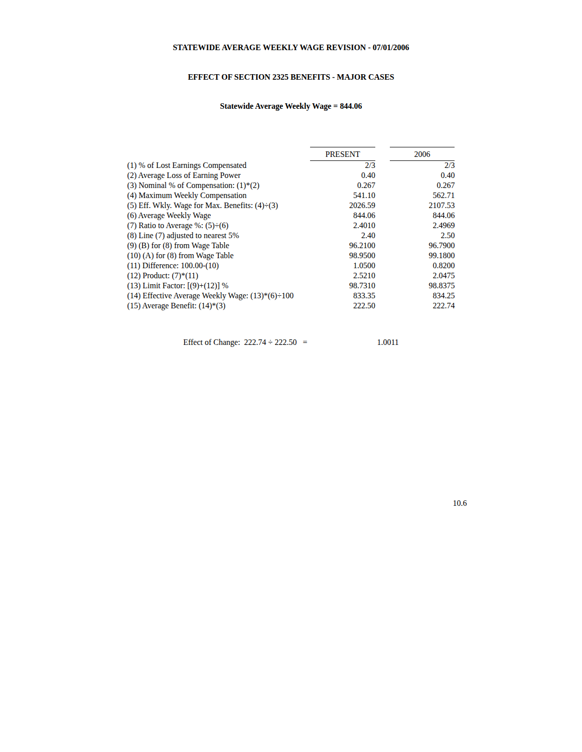STATEWIDE AVERAGE WEEKLY WAGE REVISION - 07/01/2006
EFFECT OF SECTION 2325 BENEFITS - MAJOR CASES
Statewide Average Weekly Wage = 844.06
| | PRESENT | | 2006 |
| (1) % of Lost Earnings Compensated | 2/3 | | 2/3 |
| (2) Average Loss of Earning Power | 0.40 | | 0.40 |
| (3) Nominal % of Compensation: (1)*(2) | 0.267 | | 0.267 |
| (4) Maximum Weekly Compensation | 541.10 | | 562.71 |
| (5) Eff. Wkly. Wage for Max. Benefits: (4)÷(3) | 2026.59 | | 2107.53 |
| (6) Average Weekly Wage | 844.06 | | 844.06 |
| (7) Ratio to Average %: (5)÷(6) | 2.4010 | | 2.4969 |
| (8) Line (7) adjusted to nearest 5% | 2.40 | | 2.50 |
| (9) (B) for (8) from Wage Table | 96.2100 | | 96.7900 |
| (10) (A) for (8) from Wage Table | 98.9500 | | 99.1800 |
| (11) Difference: 100.00-(10) | 1.0500 | | 0.8200 |
| (12) Product: (7)*(11) | 2.5210 | | 2.0475 |
| (13) Limit Factor: [(9)+(12)] % | 98.7310 | | 98.8375 |
| (14) Effective Average Weekly Wage: (13)*(6)÷100 | 833.35 | | 834.25 |
| (15) Average Benefit: (14)*(3) | 222.50 | | 222.74 |
Effect of Change: 222.74 ÷ 222.50 =1.0011
10.6